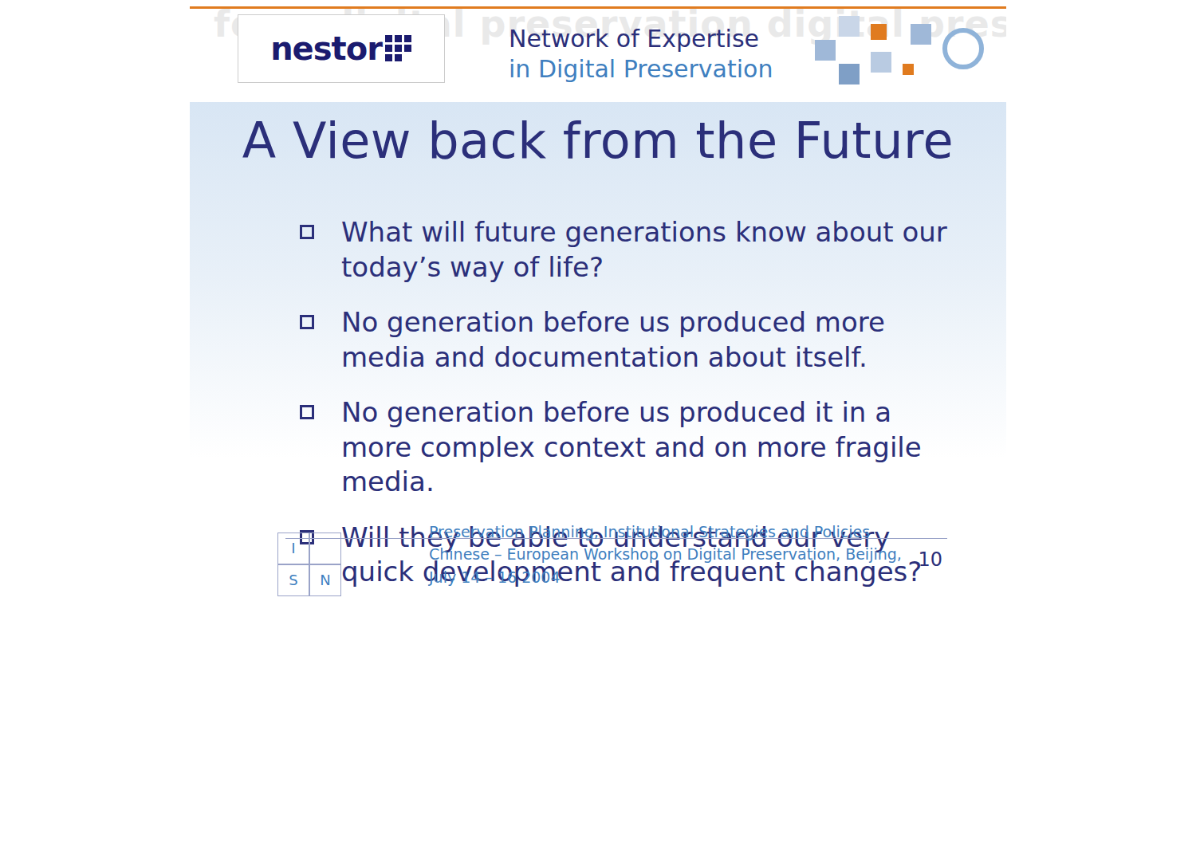form digital preservation digital preserv
nestor
Network of Expertise
in Digital Preservation
A View back from the Future
What will future generations know about our today’s way of life?
No generation before us produced more media and documentation about itself.
No generation before us produced it in a more complex context and on more fragile media.
Will they be able to understand our very quick development and frequent changes?
Example: When were Tamagotchi popular?
I
S
N
Preservation Planning, Institutional Strategies and Policies
Chinese – European Workshop on Digital Preservation, Beijing, July 14 – 16 2004
10